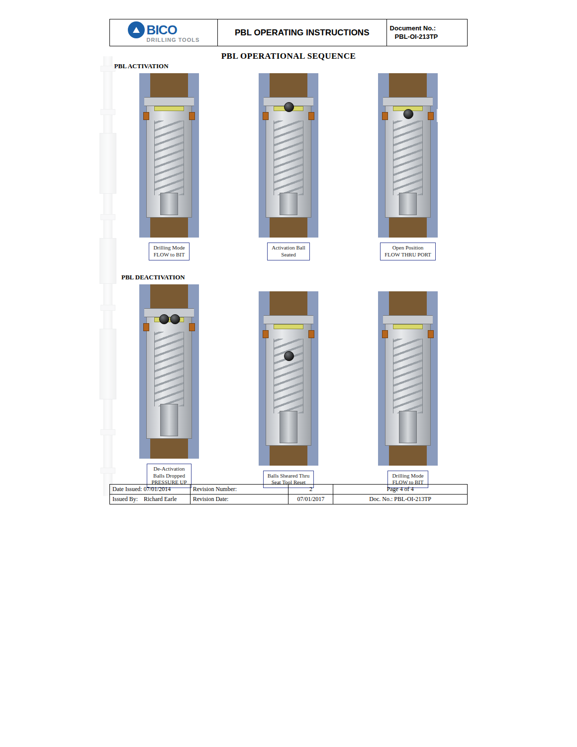| BICO DRILLING TOOLS | PBL OPERATING INSTRUCTIONS | Document No.: PBL-OI-213TP |
PBL OPERATIONAL SEQUENCE
PBL ACTIVATION
Drilling Mode
FLOW to BIT
Activation Ball
Seated
Open Position
FLOW THRU PORT
PBL DEACTIVATION
De-Activation
Balls Dropped
PRESSURE UP
Balls Sheared Thru
Seat Tool Reset
Drilling Mode
FLOW to BIT
| Date Issued: 07/01/2014 | Revision Number: | 2 | Page 4 of 4 |
| Issued By: Richard Earle | Revision Date: | 07/01/2017 | Doc. No.: PBL-OI-213TP |